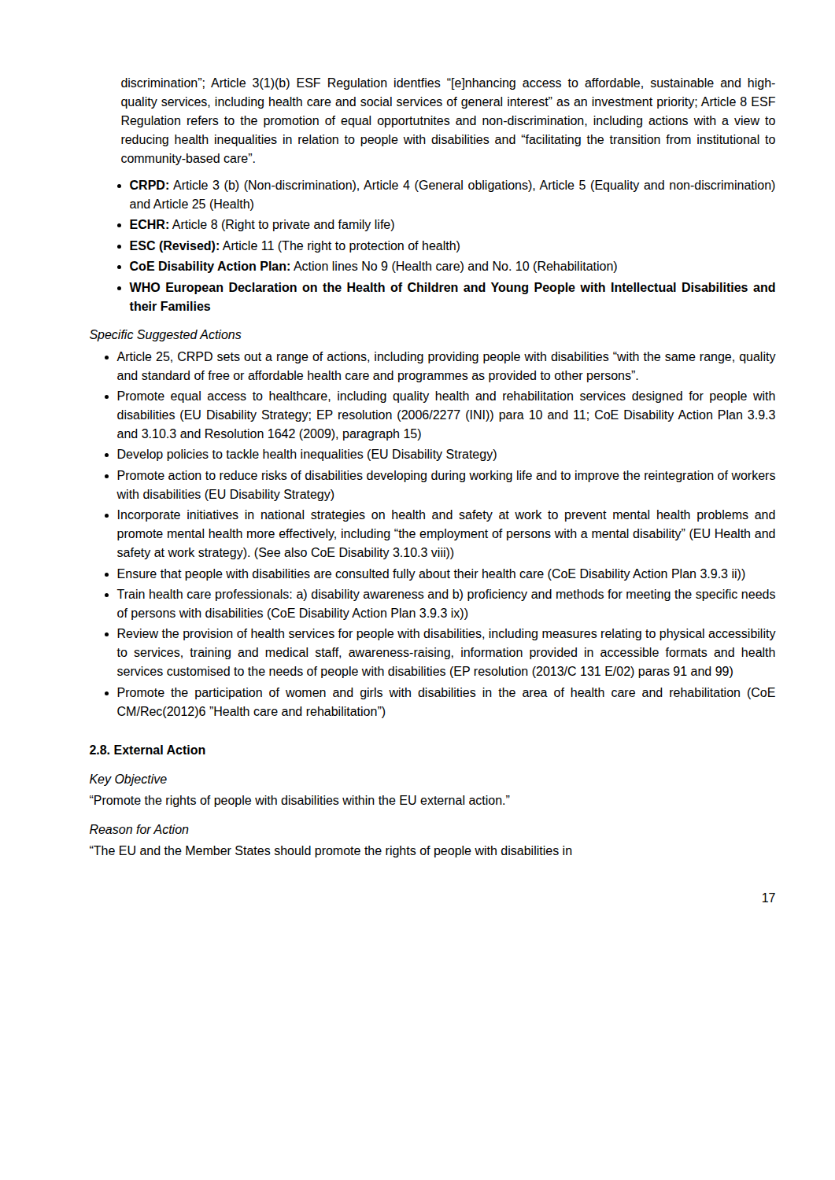discrimination”; Article 3(1)(b) ESF Regulation identfies “[e]nhancing access to affordable, sustainable and high-quality services, including health care and social services of general interest” as an investment priority; Article 8 ESF Regulation refers to the promotion of equal opportutnites and non-discrimination, including actions with a view to reducing health inequalities in relation to people with disabilities and “facilitating the transition from institutional to community-based care”.
CRPD: Article 3 (b) (Non-discrimination), Article 4 (General obligations), Article 5 (Equality and non-discrimination) and Article 25 (Health)
ECHR: Article 8 (Right to private and family life)
ESC (Revised): Article 11 (The right to protection of health)
CoE Disability Action Plan: Action lines No 9 (Health care) and No. 10 (Rehabilitation)
WHO European Declaration on the Health of Children and Young People with Intellectual Disabilities and their Families
Specific Suggested Actions
Article 25, CRPD sets out a range of actions, including providing people with disabilities “with the same range, quality and standard of free or affordable health care and programmes as provided to other persons”.
Promote equal access to healthcare, including quality health and rehabilitation services designed for people with disabilities (EU Disability Strategy; EP resolution (2006/2277 (INI)) para 10 and 11; CoE Disability Action Plan 3.9.3 and 3.10.3 and Resolution 1642 (2009), paragraph 15)
Develop policies to tackle health inequalities (EU Disability Strategy)
Promote action to reduce risks of disabilities developing during working life and to improve the reintegration of workers with disabilities (EU Disability Strategy)
Incorporate initiatives in national strategies on health and safety at work to prevent mental health problems and promote mental health more effectively, including “the employment of persons with a mental disability” (EU Health and safety at work strategy). (See also CoE Disability 3.10.3 viii))
Ensure that people with disabilities are consulted fully about their health care (CoE Disability Action Plan 3.9.3 ii))
Train health care professionals: a) disability awareness and b) proficiency and methods for meeting the specific needs of persons with disabilities (CoE Disability Action Plan 3.9.3 ix))
Review the provision of health services for people with disabilities, including measures relating to physical accessibility to services, training and medical staff, awareness-raising, information provided in accessible formats and health services customised to the needs of people with disabilities (EP resolution (2013/C 131 E/02) paras 91 and 99)
Promote the participation of women and girls with disabilities in the area of health care and rehabilitation (CoE CM/Rec(2012)6 ”Health care and rehabilitation”)
2.8. External Action
Key Objective
“Promote the rights of people with disabilities within the EU external action.”
Reason for Action
“The EU and the Member States should promote the rights of people with disabilities in
17